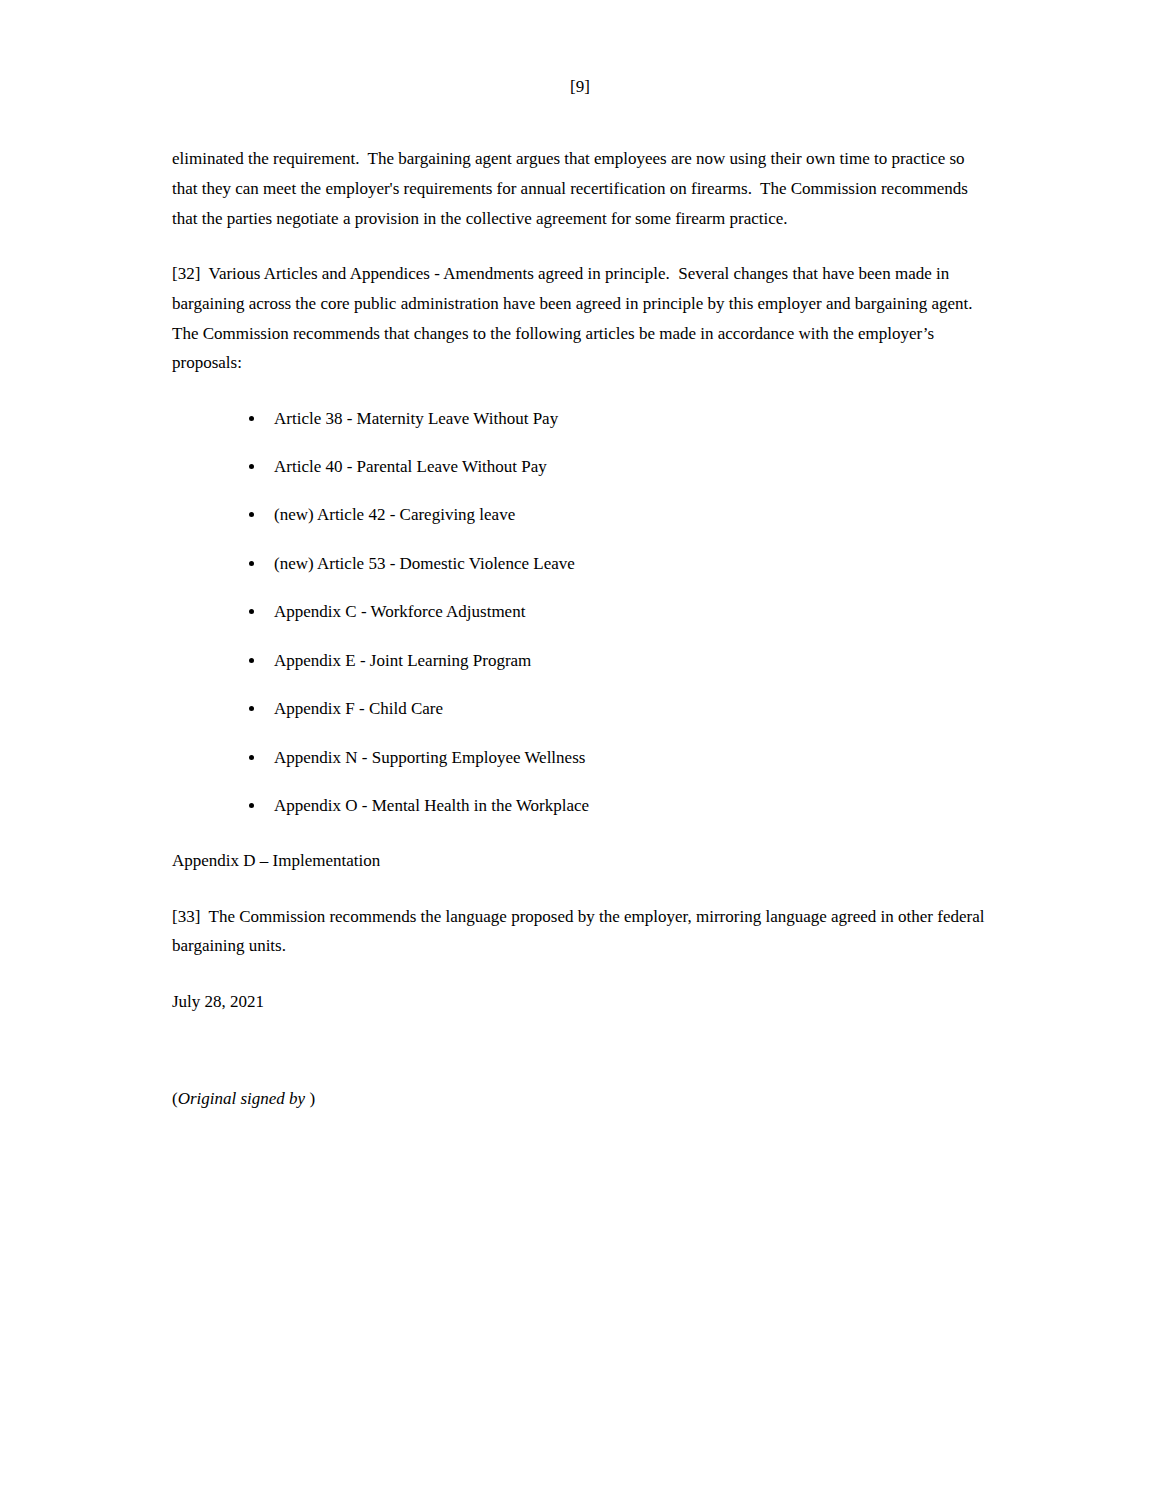[9]
eliminated the requirement. The bargaining agent argues that employees are now using their own time to practice so that they can meet the employer's requirements for annual recertification on firearms. The Commission recommends that the parties negotiate a provision in the collective agreement for some firearm practice.
[32] Various Articles and Appendices - Amendments agreed in principle. Several changes that have been made in bargaining across the core public administration have been agreed in principle by this employer and bargaining agent. The Commission recommends that changes to the following articles be made in accordance with the employer’s proposals:
Article 38 - Maternity Leave Without Pay
Article 40 - Parental Leave Without Pay
(new) Article 42 - Caregiving leave
(new) Article 53 - Domestic Violence Leave
Appendix C - Workforce Adjustment
Appendix E - Joint Learning Program
Appendix F - Child Care
Appendix N - Supporting Employee Wellness
Appendix O - Mental Health in the Workplace
Appendix D – Implementation
[33] The Commission recommends the language proposed by the employer, mirroring language agreed in other federal bargaining units.
July 28, 2021
(Original signed by )